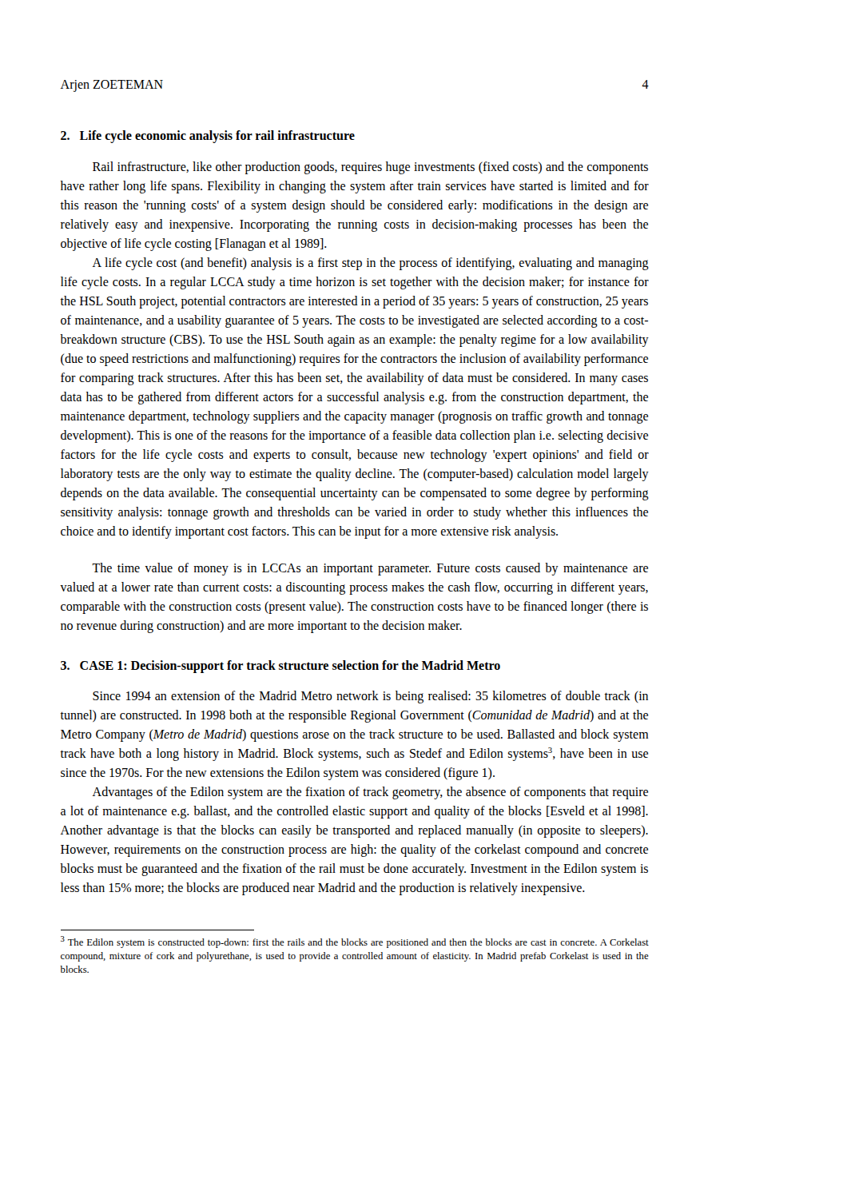Arjen ZOETEMAN 4
2. Life cycle economic analysis for rail infrastructure
Rail infrastructure, like other production goods, requires huge investments (fixed costs) and the components have rather long life spans. Flexibility in changing the system after train services have started is limited and for this reason the 'running costs' of a system design should be considered early: modifications in the design are relatively easy and inexpensive. Incorporating the running costs in decision-making processes has been the objective of life cycle costing [Flanagan et al 1989].
A life cycle cost (and benefit) analysis is a first step in the process of identifying, evaluating and managing life cycle costs. In a regular LCCA study a time horizon is set together with the decision maker; for instance for the HSL South project, potential contractors are interested in a period of 35 years: 5 years of construction, 25 years of maintenance, and a usability guarantee of 5 years. The costs to be investigated are selected according to a cost-breakdown structure (CBS). To use the HSL South again as an example: the penalty regime for a low availability (due to speed restrictions and malfunctioning) requires for the contractors the inclusion of availability performance for comparing track structures. After this has been set, the availability of data must be considered. In many cases data has to be gathered from different actors for a successful analysis e.g. from the construction department, the maintenance department, technology suppliers and the capacity manager (prognosis on traffic growth and tonnage development). This is one of the reasons for the importance of a feasible data collection plan i.e. selecting decisive factors for the life cycle costs and experts to consult, because new technology 'expert opinions' and field or laboratory tests are the only way to estimate the quality decline. The (computer-based) calculation model largely depends on the data available. The consequential uncertainty can be compensated to some degree by performing sensitivity analysis: tonnage growth and thresholds can be varied in order to study whether this influences the choice and to identify important cost factors. This can be input for a more extensive risk analysis.
The time value of money is in LCCAs an important parameter. Future costs caused by maintenance are valued at a lower rate than current costs: a discounting process makes the cash flow, occurring in different years, comparable with the construction costs (present value). The construction costs have to be financed longer (there is no revenue during construction) and are more important to the decision maker.
3. CASE 1: Decision-support for track structure selection for the Madrid Metro
Since 1994 an extension of the Madrid Metro network is being realised: 35 kilometres of double track (in tunnel) are constructed. In 1998 both at the responsible Regional Government (Comunidad de Madrid) and at the Metro Company (Metro de Madrid) questions arose on the track structure to be used. Ballasted and block system track have both a long history in Madrid. Block systems, such as Stedef and Edilon systems3, have been in use since the 1970s. For the new extensions the Edilon system was considered (figure 1).
Advantages of the Edilon system are the fixation of track geometry, the absence of components that require a lot of maintenance e.g. ballast, and the controlled elastic support and quality of the blocks [Esveld et al 1998]. Another advantage is that the blocks can easily be transported and replaced manually (in opposite to sleepers). However, requirements on the construction process are high: the quality of the corkelast compound and concrete blocks must be guaranteed and the fixation of the rail must be done accurately. Investment in the Edilon system is less than 15% more; the blocks are produced near Madrid and the production is relatively inexpensive.
3 The Edilon system is constructed top-down: first the rails and the blocks are positioned and then the blocks are cast in concrete. A Corkelast compound, mixture of cork and polyurethane, is used to provide a controlled amount of elasticity. In Madrid prefab Corkelast is used in the blocks.